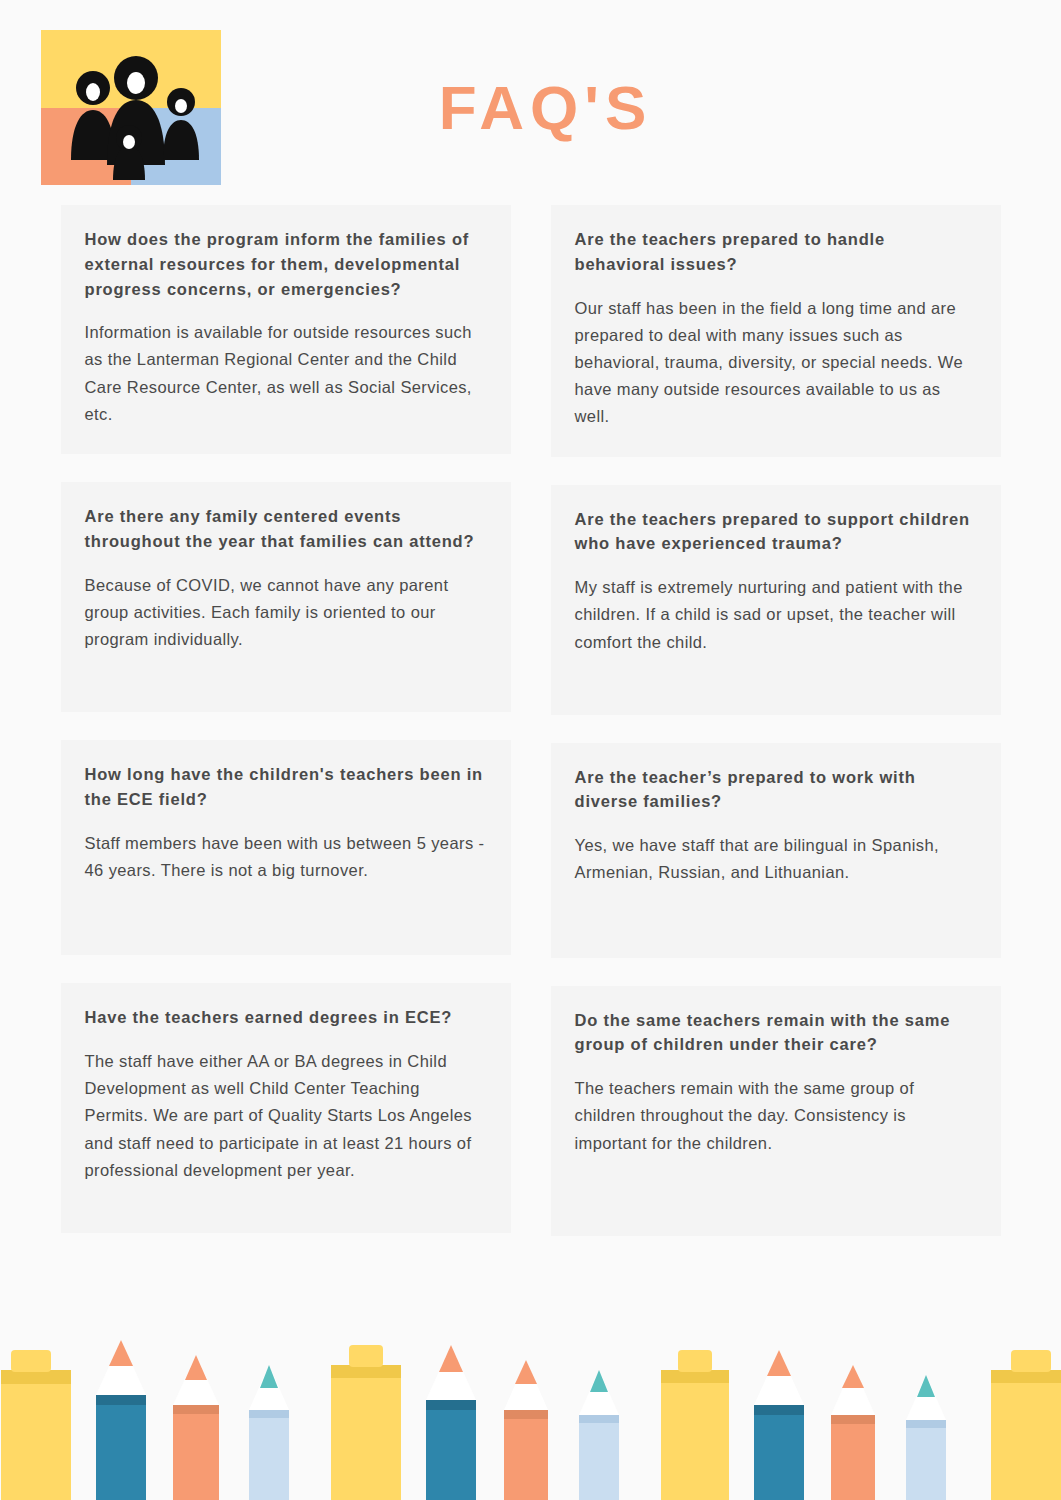FAQ'S
How does the program inform the families of external resources for them, developmental progress concerns, or emergencies?
Information is available for outside resources such as the Lanterman Regional Center and the Child Care Resource Center, as well as Social Services, etc.
Are there any family centered events throughout the year that families can attend?
Because of COVID, we cannot have any parent group activities. Each family is oriented to our program individually.
How long have the children's teachers been in the ECE field?
Staff members have been with us between 5 years - 46 years. There is not a big turnover.
Have the teachers earned degrees in ECE?
The staff have either AA or BA degrees in Child Development as well Child Center Teaching Permits. We are part of Quality Starts Los Angeles and staff need to participate in at least 21 hours of professional development per year.
Are the teachers prepared to handle behavioral issues?
Our staff has been in the field a long time and are prepared to deal with many issues such as behavioral, trauma, diversity, or special needs. We have many outside resources available to us as well.
Are the teachers prepared to support children who have experienced trauma?
My staff is extremely nurturing and patient with the children. If a child is sad or upset, the teacher will comfort the child.
Are the teacher’s prepared to work with diverse families?
Yes, we have staff that are bilingual in Spanish, Armenian, Russian, and Lithuanian.
Do the same teachers remain with the same group of children under their care?
The teachers remain with the same group of children throughout the day. Consistency is important for the children.